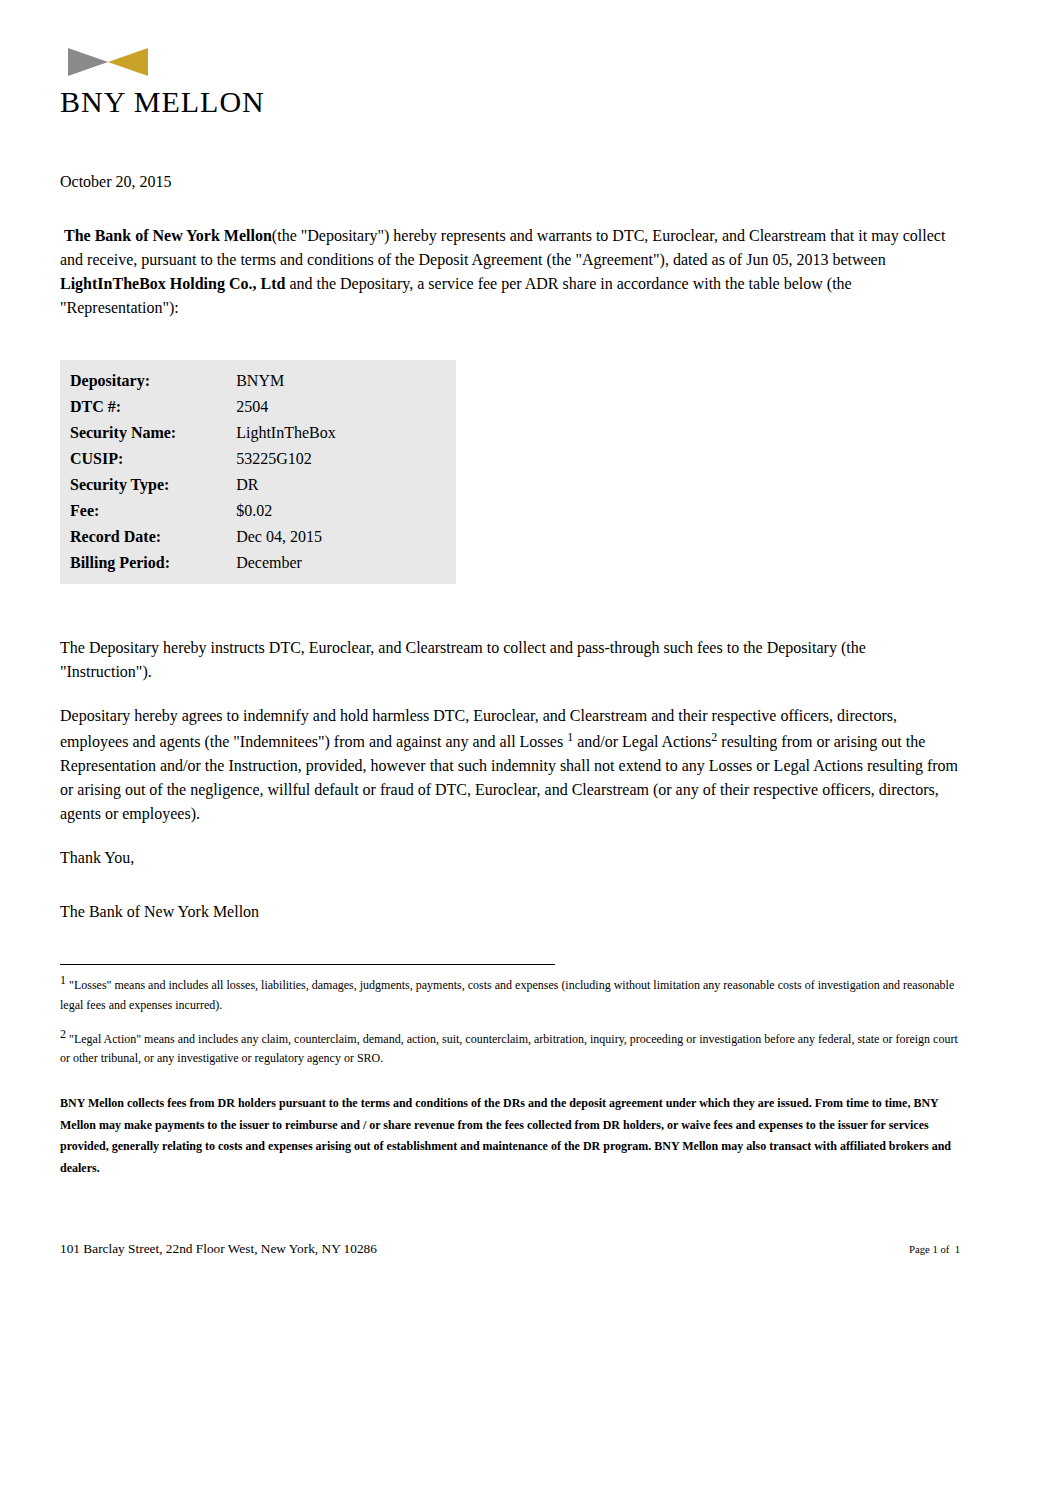BNY MELLON
October 20, 2015
The Bank of New York Mellon(the "Depositary") hereby represents and warrants to DTC, Euroclear, and Clearstream that it may collect and receive, pursuant to the terms and conditions of the Deposit Agreement (the "Agreement"), dated as of Jun 05, 2013 between LightInTheBox Holding Co., Ltd and the Depositary, a service fee per ADR share in accordance with the table below (the "Representation"):
| Depositary: | BNYM |
| DTC #: | 2504 |
| Security Name: | LightInTheBox |
| CUSIP: | 53225G102 |
| Security Type: | DR |
| Fee: | $0.02 |
| Record Date: | Dec 04, 2015 |
| Billing Period: | December |
The Depositary hereby instructs DTC, Euroclear, and Clearstream to collect and pass-through such fees to the Depositary (the "Instruction").
Depositary hereby agrees to indemnify and hold harmless DTC, Euroclear, and Clearstream and their respective officers, directors, employees and agents (the "Indemnitees") from and against any and all Losses 1 and/or Legal Actions2 resulting from or arising out the Representation and/or the Instruction, provided, however that such indemnity shall not extend to any Losses or Legal Actions resulting from or arising out of the negligence, willful default or fraud of DTC, Euroclear, and Clearstream (or any of their respective officers, directors, agents or employees).
Thank You,
The Bank of New York Mellon
1 "Losses" means and includes all losses, liabilities, damages, judgments, payments, costs and expenses (including without limitation any reasonable costs of investigation and reasonable legal fees and expenses incurred).
2 "Legal Action" means and includes any claim, counterclaim, demand, action, suit, counterclaim, arbitration, inquiry, proceeding or investigation before any federal, state or foreign court or other tribunal, or any investigative or regulatory agency or SRO.
BNY Mellon collects fees from DR holders pursuant to the terms and conditions of the DRs and the deposit agreement under which they are issued. From time to time, BNY Mellon may make payments to the issuer to reimburse and / or share revenue from the fees collected from DR holders, or waive fees and expenses to the issuer for services provided, generally relating to costs and expenses arising out of establishment and maintenance of the DR program. BNY Mellon may also transact with affiliated brokers and dealers.
101 Barclay Street, 22nd Floor West, New York, NY 10286 Page 1 of 1